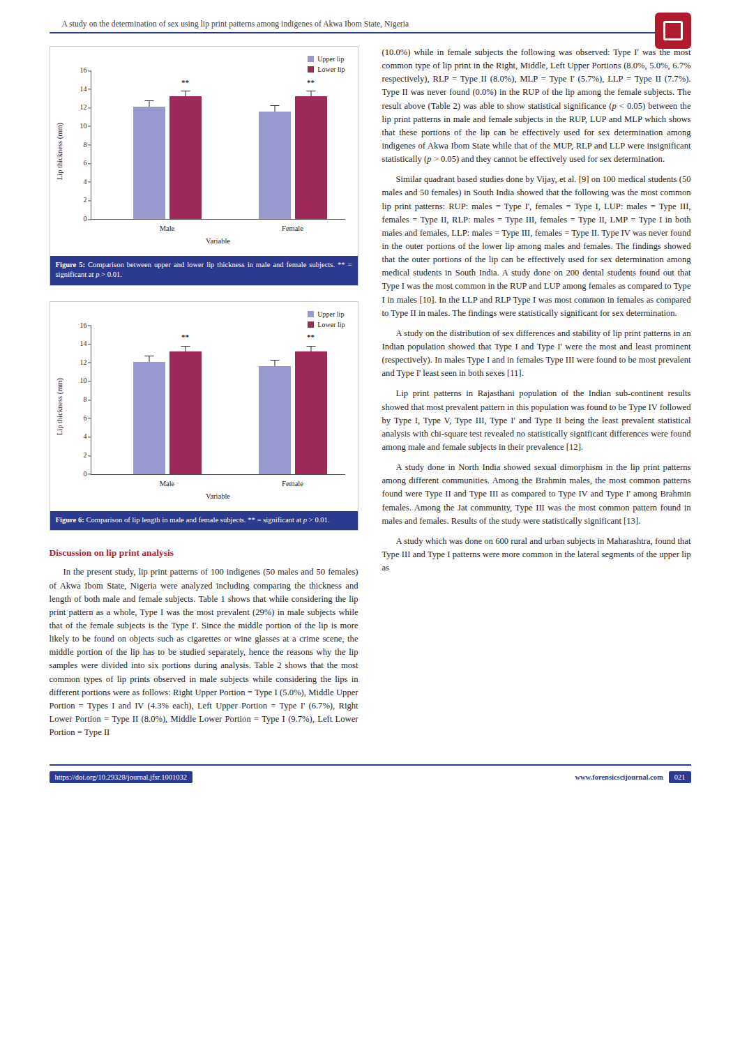A study on the determination of sex using lip print patterns among indigenes of Akwa Ibom State, Nigeria
Upper lip
Lower lip
Lip thickness (mm)
16
14
12
10
8
6
4
2
0
**
Male
**
Female
Variable
Figure 5: Comparison between upper and lower lip thickness in male and female subjects. ** = significant at p > 0.01.
Upper lip
Lower lip
Lip thickness (mm)
16
14
12
10
8
6
4
2
0
**
Male
**
Female
Variable
Figure 6: Comparison of lip length in male and female subjects. ** = significant at p > 0.01.
Discussion on lip print analysis
In the present study, lip print patterns of 100 indigenes (50 males and 50 females) of Akwa Ibom State, Nigeria were analyzed including comparing the thickness and length of both male and female subjects. Table 1 shows that while considering the lip print pattern as a whole, Type I was the most prevalent (29%) in male subjects while that of the female subjects is the Type I'. Since the middle portion of the lip is more likely to be found on objects such as cigarettes or wine glasses at a crime scene, the middle portion of the lip has to be studied separately, hence the reasons why the lip samples were divided into six portions during analysis. Table 2 shows that the most common types of lip prints observed in male subjects while considering the lips in different portions were as follows: Right Upper Portion = Type I (5.0%), Middle Upper Portion = Types I and IV (4.3% each), Left Upper Portion = Type I' (6.7%), Right Lower Portion = Type II (8.0%), Middle Lower Portion = Type I (9.7%), Left Lower Portion = Type II
(10.0%) while in female subjects the following was observed: Type I' was the most common type of lip print in the Right, Middle, Left Upper Portions (8.0%, 5.0%, 6.7% respectively), RLP = Type II (8.0%), MLP = Type I' (5.7%), LLP = Type II (7.7%). Type II was never found (0.0%) in the RUP of the lip among the female subjects. The result above (Table 2) was able to show statistical significance (p < 0.05) between the lip print patterns in male and female subjects in the RUP, LUP and MLP which shows that these portions of the lip can be effectively used for sex determination among indigenes of Akwa Ibom State while that of the MUP, RLP and LLP were insignificant statistically (p > 0.05) and they cannot be effectively used for sex determination.
Similar quadrant based studies done by Vijay, et al. [9] on 100 medical students (50 males and 50 females) in South India showed that the following was the most common lip print patterns: RUP: males = Type I', females = Type I, LUP: males = Type III, females = Type II, RLP: males = Type III, females = Type II, LMP = Type I in both males and females, LLP: males = Type III, females = Type II. Type IV was never found in the outer portions of the lower lip among males and females. The findings showed that the outer portions of the lip can be effectively used for sex determination among medical students in South India. A study done on 200 dental students found out that Type I was the most common in the RUP and LUP among females as compared to Type I in males [10]. In the LLP and RLP Type I was most common in females as compared to Type II in males. The findings were statistically significant for sex determination.
A study on the distribution of sex differences and stability of lip print patterns in an Indian population showed that Type I and Type I' were the most and least prominent (respectively). In males Type I and in females Type III were found to be most prevalent and Type I' least seen in both sexes [11].
Lip print patterns in Rajasthani population of the Indian sub-continent results showed that most prevalent pattern in this population was found to be Type IV followed by Type I, Type V, Type III, Type I' and Type II being the least prevalent statistical analysis with chi-square test revealed no statistically significant differences were found among male and female subjects in their prevalence [12].
A study done in North India showed sexual dimorphism in the lip print patterns among different communities. Among the Brahmin males, the most common patterns found were Type II and Type III as compared to Type IV and Type I' among Brahmin females. Among the Jat community, Type III was the most common pattern found in males and females. Results of the study were statistically significant [13].
A study which was done on 600 rural and urban subjects in Maharashtra, found that Type III and Type I patterns were more common in the lateral segments of the upper lip as
https://doi.org/10.29328/journal.jfsr.1001032
www.forensicscijournal.com 021